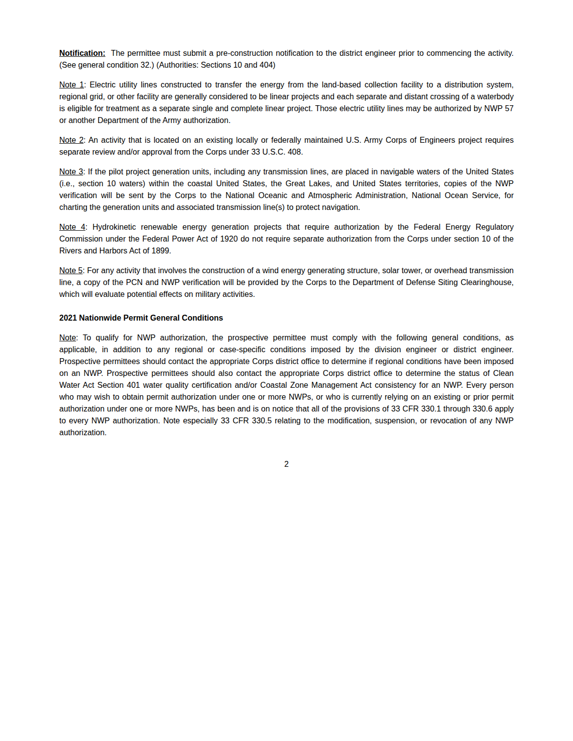Notification: The permittee must submit a pre-construction notification to the district engineer prior to commencing the activity. (See general condition 32.) (Authorities: Sections 10 and 404)
Note 1: Electric utility lines constructed to transfer the energy from the land-based collection facility to a distribution system, regional grid, or other facility are generally considered to be linear projects and each separate and distant crossing of a waterbody is eligible for treatment as a separate single and complete linear project. Those electric utility lines may be authorized by NWP 57 or another Department of the Army authorization.
Note 2: An activity that is located on an existing locally or federally maintained U.S. Army Corps of Engineers project requires separate review and/or approval from the Corps under 33 U.S.C. 408.
Note 3: If the pilot project generation units, including any transmission lines, are placed in navigable waters of the United States (i.e., section 10 waters) within the coastal United States, the Great Lakes, and United States territories, copies of the NWP verification will be sent by the Corps to the National Oceanic and Atmospheric Administration, National Ocean Service, for charting the generation units and associated transmission line(s) to protect navigation.
Note 4: Hydrokinetic renewable energy generation projects that require authorization by the Federal Energy Regulatory Commission under the Federal Power Act of 1920 do not require separate authorization from the Corps under section 10 of the Rivers and Harbors Act of 1899.
Note 5: For any activity that involves the construction of a wind energy generating structure, solar tower, or overhead transmission line, a copy of the PCN and NWP verification will be provided by the Corps to the Department of Defense Siting Clearinghouse, which will evaluate potential effects on military activities.
2021 Nationwide Permit General Conditions
Note: To qualify for NWP authorization, the prospective permittee must comply with the following general conditions, as applicable, in addition to any regional or case-specific conditions imposed by the division engineer or district engineer. Prospective permittees should contact the appropriate Corps district office to determine if regional conditions have been imposed on an NWP. Prospective permittees should also contact the appropriate Corps district office to determine the status of Clean Water Act Section 401 water quality certification and/or Coastal Zone Management Act consistency for an NWP. Every person who may wish to obtain permit authorization under one or more NWPs, or who is currently relying on an existing or prior permit authorization under one or more NWPs, has been and is on notice that all of the provisions of 33 CFR 330.1 through 330.6 apply to every NWP authorization. Note especially 33 CFR 330.5 relating to the modification, suspension, or revocation of any NWP authorization.
2